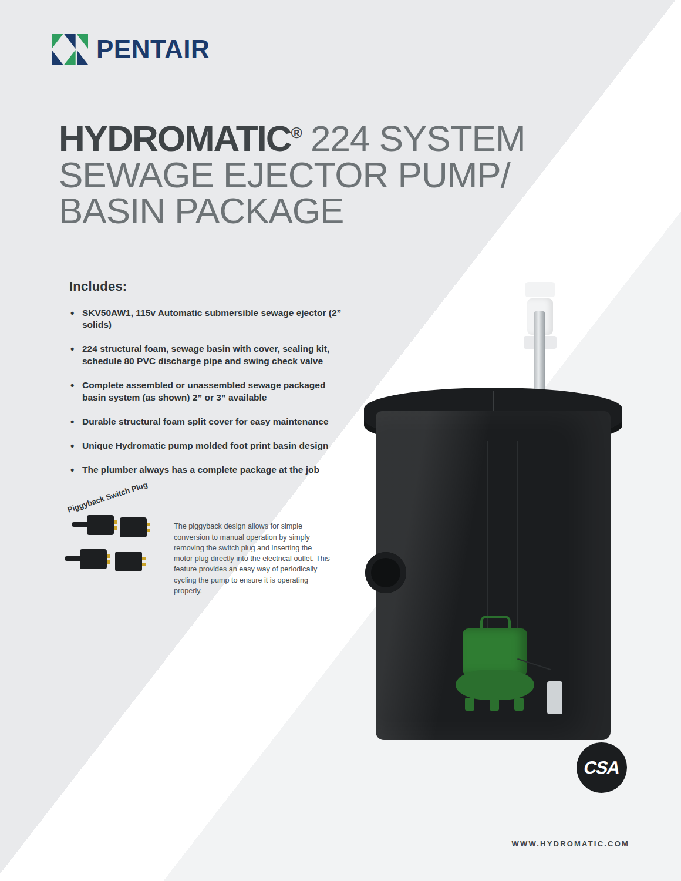PENTAIR
HYDROMATIC® 224 SYSTEM SEWAGE EJECTOR PUMP/ BASIN PACKAGE
Includes:
SKV50AW1, 115v Automatic submersible sewage ejector (2” solids)
224 structural foam, sewage basin with cover, sealing kit, schedule 80 PVC discharge pipe and swing check valve
Complete assembled or unassembled sewage packaged basin system (as shown) 2” or 3” available
Durable structural foam split cover for easy maintenance
Unique Hydromatic pump molded foot print basin design
The plumber always has a complete package at the job
Piggyback Switch Plug
The piggyback design allows for simple conversion to manual operation by simply removing the switch plug and inserting the motor plug directly into the electrical outlet. This feature provides an easy way of periodically cycling the pump to ensure it is operating properly.
CSA
WWW.HYDROMATIC.COM